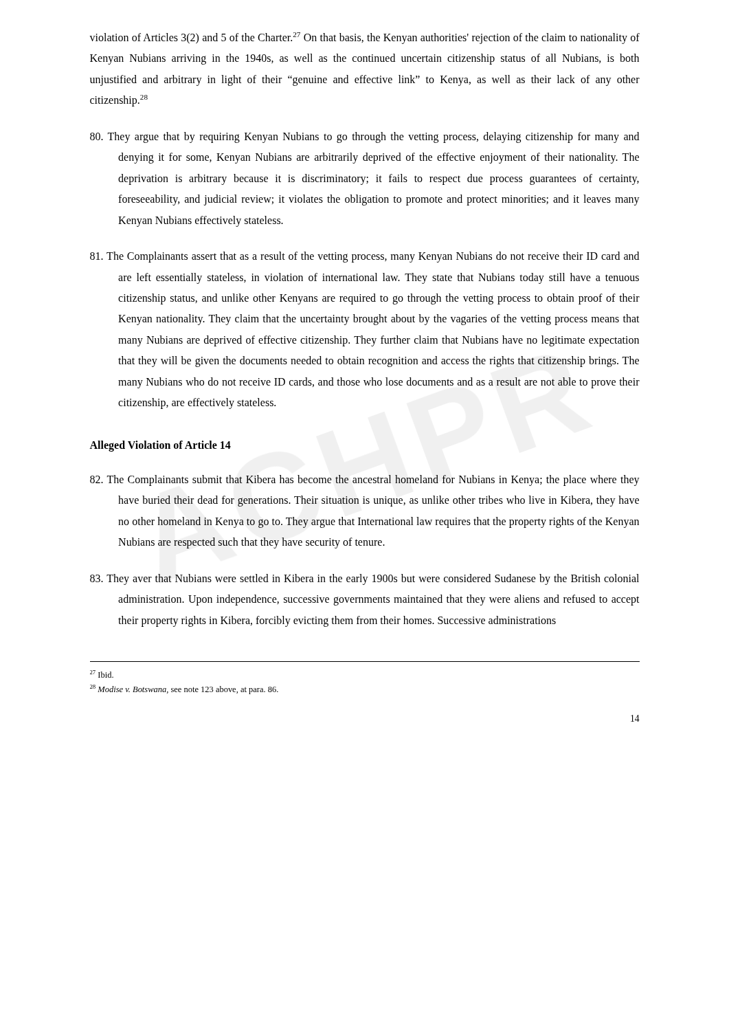ACHPR
violation of Articles 3(2) and 5 of the Charter.27 On that basis, the Kenyan authorities' rejection of the claim to nationality of Kenyan Nubians arriving in the 1940s, as well as the continued uncertain citizenship status of all Nubians, is both unjustified and arbitrary in light of their “genuine and effective link” to Kenya, as well as their lack of any other citizenship.28
80. They argue that by requiring Kenyan Nubians to go through the vetting process, delaying citizenship for many and denying it for some, Kenyan Nubians are arbitrarily deprived of the effective enjoyment of their nationality. The deprivation is arbitrary because it is discriminatory; it fails to respect due process guarantees of certainty, foreseeability, and judicial review; it violates the obligation to promote and protect minorities; and it leaves many Kenyan Nubians effectively stateless.
81. The Complainants assert that as a result of the vetting process, many Kenyan Nubians do not receive their ID card and are left essentially stateless, in violation of international law. They state that Nubians today still have a tenuous citizenship status, and unlike other Kenyans are required to go through the vetting process to obtain proof of their Kenyan nationality. They claim that the uncertainty brought about by the vagaries of the vetting process means that many Nubians are deprived of effective citizenship. They further claim that Nubians have no legitimate expectation that they will be given the documents needed to obtain recognition and access the rights that citizenship brings. The many Nubians who do not receive ID cards, and those who lose documents and as a result are not able to prove their citizenship, are effectively stateless.
Alleged Violation of Article 14
82. The Complainants submit that Kibera has become the ancestral homeland for Nubians in Kenya; the place where they have buried their dead for generations. Their situation is unique, as unlike other tribes who live in Kibera, they have no other homeland in Kenya to go to. They argue that International law requires that the property rights of the Kenyan Nubians are respected such that they have security of tenure.
83. They aver that Nubians were settled in Kibera in the early 1900s but were considered Sudanese by the British colonial administration. Upon independence, successive governments maintained that they were aliens and refused to accept their property rights in Kibera, forcibly evicting them from their homes. Successive administrations
27 Ibid.
28 Modise v. Botswana, see note 123 above, at para. 86.
14